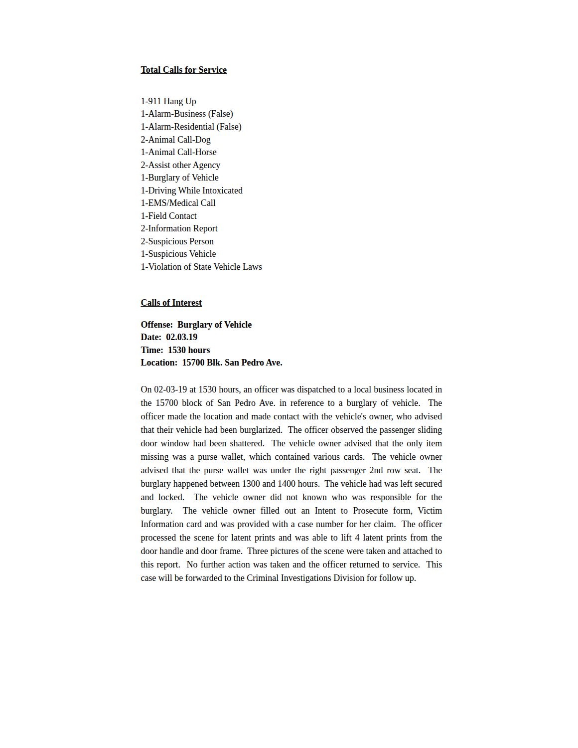Total Calls for Service
1-911 Hang Up
1-Alarm-Business (False)
1-Alarm-Residential (False)
2-Animal Call-Dog
1-Animal Call-Horse
2-Assist other Agency
1-Burglary of Vehicle
1-Driving While Intoxicated
1-EMS/Medical Call
1-Field Contact
2-Information Report
2-Suspicious Person
1-Suspicious Vehicle
1-Violation of State Vehicle Laws
Calls of Interest
Offense: Burglary of Vehicle
Date: 02.03.19
Time: 1530 hours
Location: 15700 Blk. San Pedro Ave.
On 02-03-19 at 1530 hours, an officer was dispatched to a local business located in the 15700 block of San Pedro Ave. in reference to a burglary of vehicle. The officer made the location and made contact with the vehicle's owner, who advised that their vehicle had been burglarized. The officer observed the passenger sliding door window had been shattered. The vehicle owner advised that the only item missing was a purse wallet, which contained various cards. The vehicle owner advised that the purse wallet was under the right passenger 2nd row seat. The burglary happened between 1300 and 1400 hours. The vehicle had was left secured and locked. The vehicle owner did not known who was responsible for the burglary. The vehicle owner filled out an Intent to Prosecute form, Victim Information card and was provided with a case number for her claim. The officer processed the scene for latent prints and was able to lift 4 latent prints from the door handle and door frame. Three pictures of the scene were taken and attached to this report. No further action was taken and the officer returned to service. This case will be forwarded to the Criminal Investigations Division for follow up.